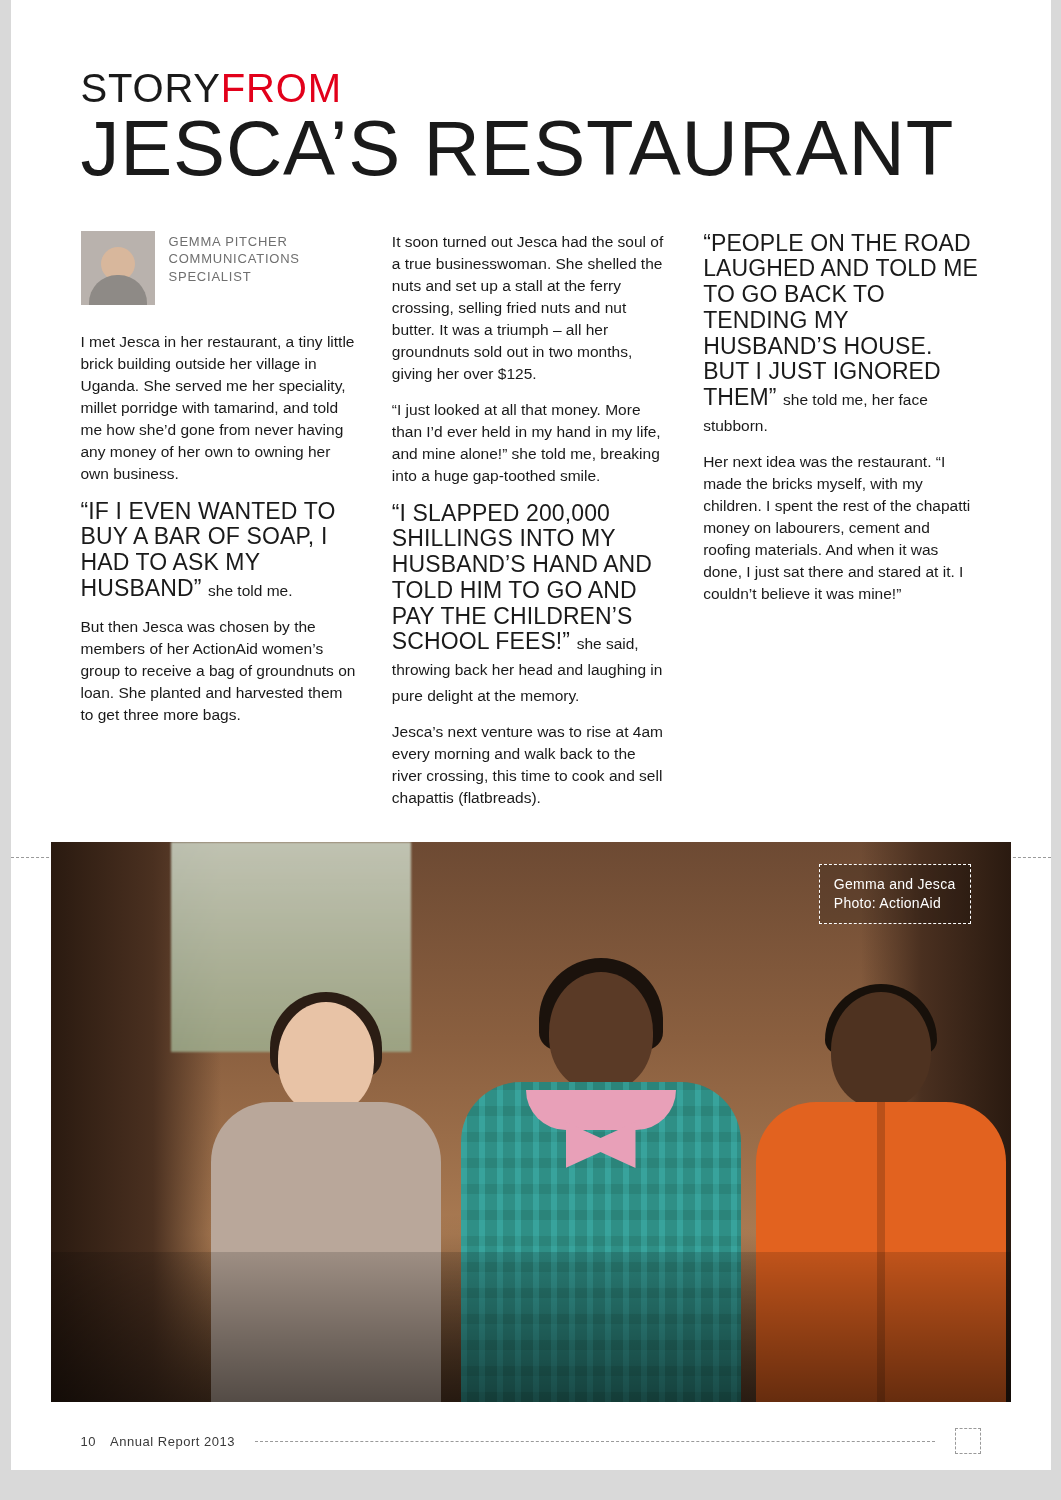STORYFROM
JESCA’S RESTAURANT
GEMMA PITCHER
COMMUNICATIONS
SPECIALIST
I met Jesca in her restaurant, a tiny little brick building outside her village in Uganda. She served me her speciality, millet porridge with tamarind, and told me how she’d gone from never having any money of her own to owning her own business.
“IF I EVEN WANTED TO BUY A BAR OF SOAP, I HAD TO ASK MY HUSBAND” she told me.
But then Jesca was chosen by the members of her ActionAid women’s group to receive a bag of groundnuts on loan. She planted and harvested them to get three more bags.
It soon turned out Jesca had the soul of a true businesswoman. She shelled the nuts and set up a stall at the ferry crossing, selling fried nuts and nut butter. It was a triumph – all her groundnuts sold out in two months, giving her over $125.
“I just looked at all that money. More than I’d ever held in my hand in my life, and mine alone!” she told me, breaking into a huge gap-toothed smile.
“I SLAPPED 200,000 SHILLINGS INTO MY HUSBAND’S HAND AND TOLD HIM TO GO AND PAY THE CHILDREN’S SCHOOL FEES!” she said, throwing back her head and laughing in pure delight at the memory.
Jesca’s next venture was to rise at 4am every morning and walk back to the river crossing, this time to cook and sell chapattis (flatbreads).
“PEOPLE ON THE ROAD LAUGHED AND TOLD ME TO GO BACK TO TENDING MY HUSBAND’S HOUSE. BUT I JUST IGNORED THEM” she told me, her face stubborn.
Her next idea was the restaurant. “I made the bricks myself, with my children. I spent the rest of the chapatti money on labourers, cement and roofing materials. And when it was done, I just sat there and stared at it. I couldn’t believe it was mine!”
Gemma and Jesca
Photo: ActionAid
10 Annual Report 2013